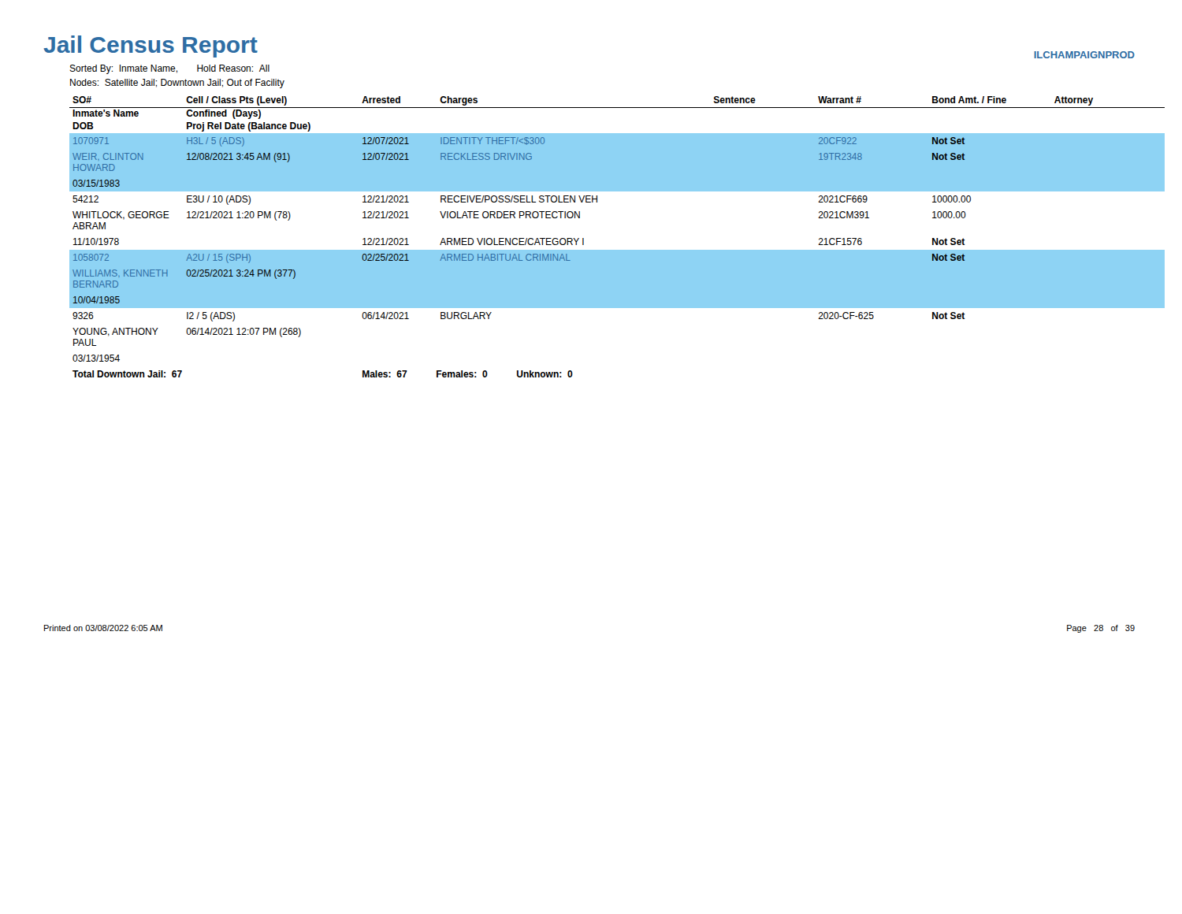ILCHAMPAIGNPROD
Jail Census Report
Sorted By: Inmate Name, Hold Reason: All
Nodes: Satellite Jail; Downtown Jail; Out of Facility
| SO# | Cell / Class Pts (Level) | Arrested | Charges | Sentence | Warrant # | Bond Amt. / Fine | Attorney |
| --- | --- | --- | --- | --- | --- | --- | --- |
| Inmate's Name | Confined (Days) | | | | | | |
| DOB | Proj Rel Date (Balance Due) | | | | | | |
| 1070971 | H3L / 5 (ADS) | 12/07/2021 | IDENTITY THEFT/<$300 | | 20CF922 | Not Set | |
| WEIR, CLINTON HOWARD | 12/08/2021 3:45 AM (91) | 12/07/2021 | RECKLESS DRIVING | | 19TR2348 | Not Set | |
| 03/15/1983 | | | | | | | |
| 54212 | E3U / 10 (ADS) | 12/21/2021 | RECEIVE/POSS/SELL STOLEN VEH | | 2021CF669 | 10000.00 | |
| WHITLOCK, GEORGE ABRAM | 12/21/2021 1:20 PM (78) | 12/21/2021 | VIOLATE ORDER PROTECTION | | 2021CM391 | 1000.00 | |
| 11/10/1978 | | 12/21/2021 | ARMED VIOLENCE/CATEGORY I | | 21CF1576 | Not Set | |
| 1058072 | A2U / 15 (SPH) | 02/25/2021 | ARMED HABITUAL CRIMINAL | | | Not Set | |
| WILLIAMS, KENNETH BERNARD | 02/25/2021 3:24 PM (377) | | | | | | |
| 10/04/1985 | | | | | | | |
| 9326 | I2 / 5 (ADS) | 06/14/2021 | BURGLARY | | 2020-CF-625 | Not Set | |
| YOUNG, ANTHONY PAUL | 06/14/2021 12:07 PM (268) | | | | | | |
| 03/13/1954 | | | | | | | |
| Total Downtown Jail: 67 | Males: 67 Females: 0 Unknown: 0 | | | | |
Printed on 03/08/2022 6:05 AM
Page 28 of 39